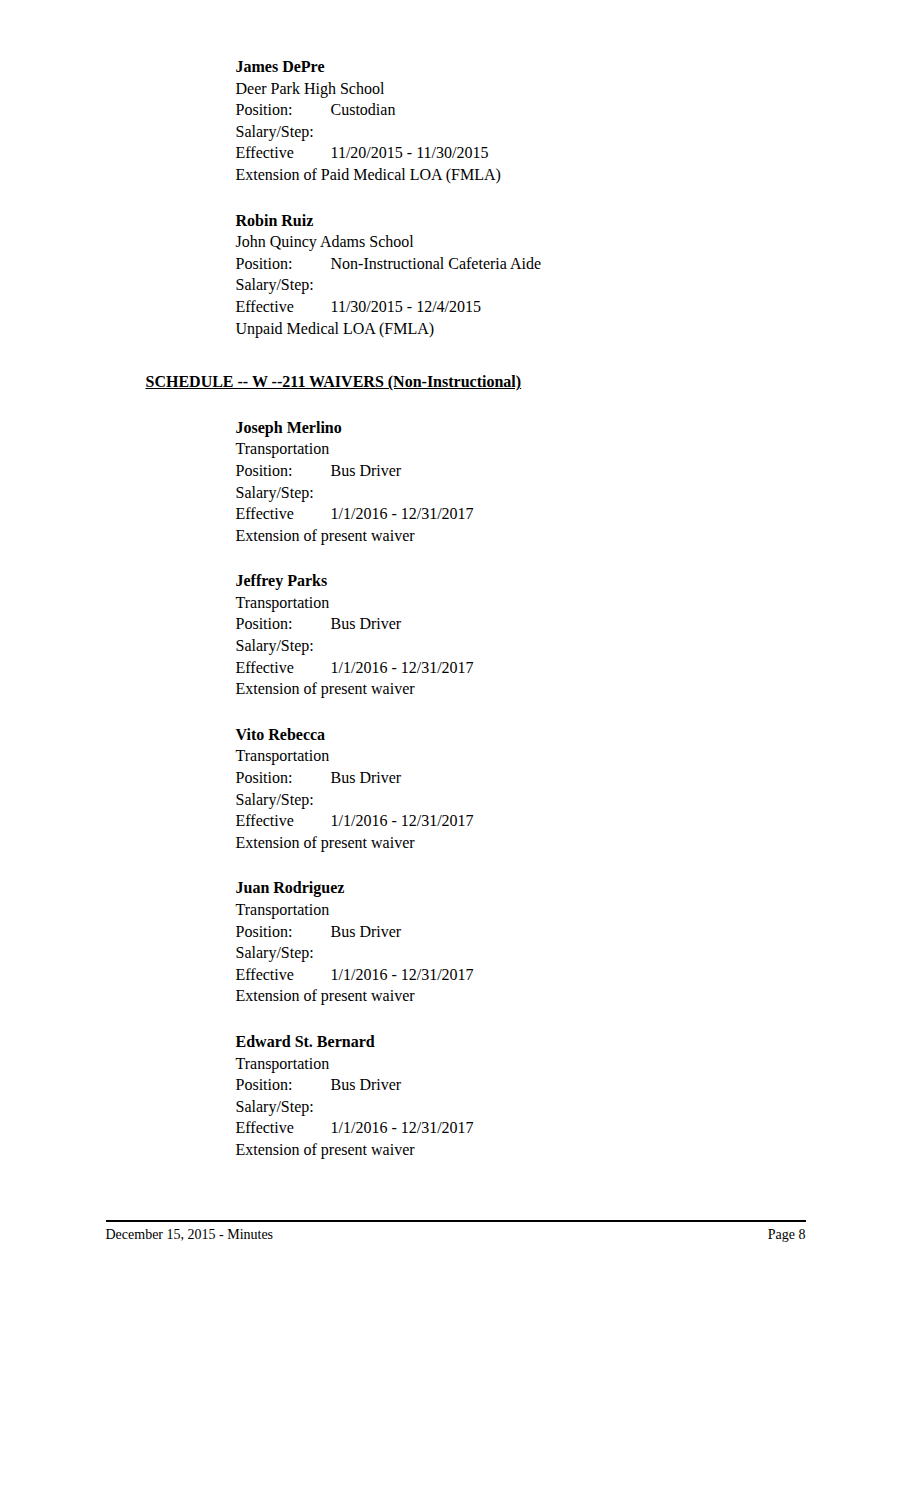James DePre
Deer Park High School
Position: Custodian
Salary/Step:
Effective 11/20/2015 - 11/30/2015
Extension of Paid Medical LOA (FMLA)
Robin Ruiz
John Quincy Adams School
Position: Non-Instructional Cafeteria Aide
Salary/Step:
Effective 11/30/2015 - 12/4/2015
Unpaid Medical LOA (FMLA)
SCHEDULE -- W --211 WAIVERS (Non-Instructional)
Joseph Merlino
Transportation
Position: Bus Driver
Salary/Step:
Effective 1/1/2016 - 12/31/2017
Extension of present waiver
Jeffrey Parks
Transportation
Position: Bus Driver
Salary/Step:
Effective 1/1/2016 - 12/31/2017
Extension of present waiver
Vito Rebecca
Transportation
Position: Bus Driver
Salary/Step:
Effective 1/1/2016 - 12/31/2017
Extension of present waiver
Juan Rodriguez
Transportation
Position: Bus Driver
Salary/Step:
Effective 1/1/2016 - 12/31/2017
Extension of present waiver
Edward St. Bernard
Transportation
Position: Bus Driver
Salary/Step:
Effective 1/1/2016 - 12/31/2017
Extension of present waiver
December 15, 2015 - Minutes
Page 8